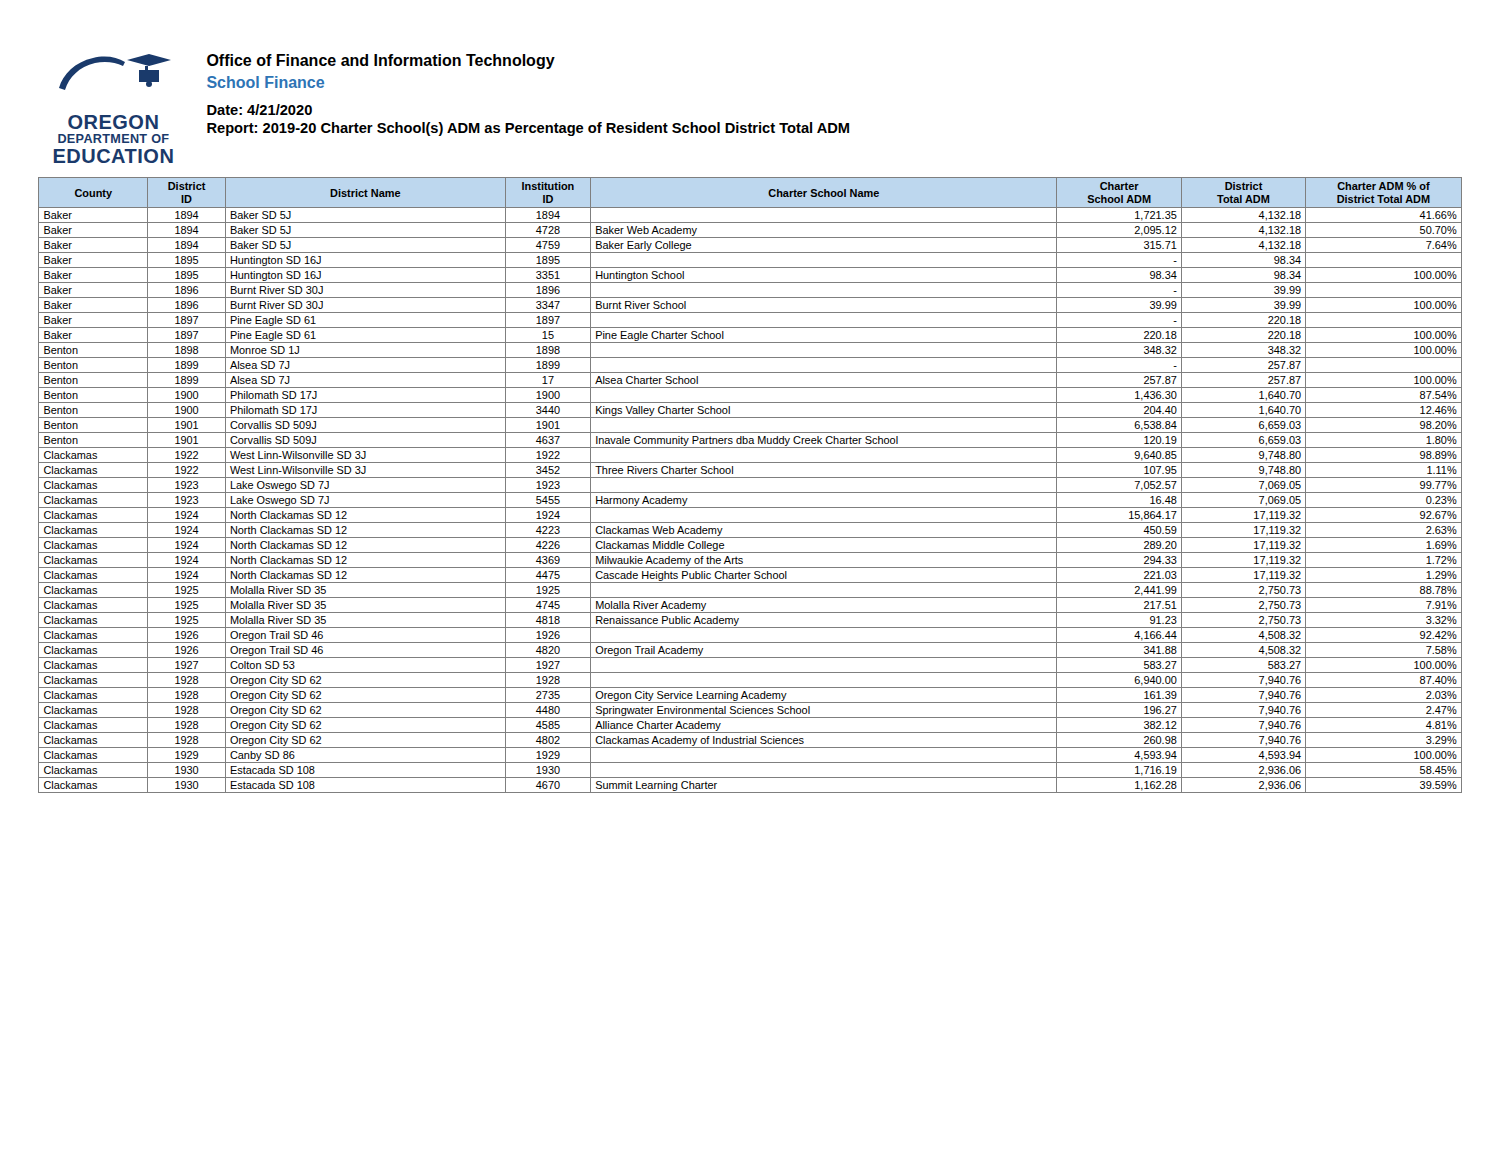OREGON
DEPARTMENT OF
EDUCATION
Office of Finance and Information Technology
School Finance
Date: 4/21/2020
Report: 2019-20 Charter School(s) ADM as Percentage of Resident School District Total ADM
| County | District ID | District Name | Institution ID | Charter School Name | Charter School ADM | District Total ADM | Charter ADM % of District Total ADM |
| --- | --- | --- | --- | --- | --- | --- | --- |
| Baker | 1894 | Baker SD 5J | 1894 | | 1,721.35 | 4,132.18 | 41.66% |
| Baker | 1894 | Baker SD 5J | 4728 | Baker Web Academy | 2,095.12 | 4,132.18 | 50.70% |
| Baker | 1894 | Baker SD 5J | 4759 | Baker Early College | 315.71 | 4,132.18 | 7.64% |
| Baker | 1895 | Huntington SD 16J | 1895 | | - | 98.34 | |
| Baker | 1895 | Huntington SD 16J | 3351 | Huntington School | 98.34 | 98.34 | 100.00% |
| Baker | 1896 | Burnt River SD 30J | 1896 | | - | 39.99 | |
| Baker | 1896 | Burnt River SD 30J | 3347 | Burnt River School | 39.99 | 39.99 | 100.00% |
| Baker | 1897 | Pine Eagle SD 61 | 1897 | | - | 220.18 | |
| Baker | 1897 | Pine Eagle SD 61 | 15 | Pine Eagle Charter School | 220.18 | 220.18 | 100.00% |
| Benton | 1898 | Monroe SD 1J | 1898 | | 348.32 | 348.32 | 100.00% |
| Benton | 1899 | Alsea SD 7J | 1899 | | - | 257.87 | |
| Benton | 1899 | Alsea SD 7J | 17 | Alsea Charter School | 257.87 | 257.87 | 100.00% |
| Benton | 1900 | Philomath SD 17J | 1900 | | 1,436.30 | 1,640.70 | 87.54% |
| Benton | 1900 | Philomath SD 17J | 3440 | Kings Valley Charter School | 204.40 | 1,640.70 | 12.46% |
| Benton | 1901 | Corvallis SD 509J | 1901 | | 6,538.84 | 6,659.03 | 98.20% |
| Benton | 1901 | Corvallis SD 509J | 4637 | Inavale Community Partners dba Muddy Creek Charter School | 120.19 | 6,659.03 | 1.80% |
| Clackamas | 1922 | West Linn-Wilsonville SD 3J | 1922 | | 9,640.85 | 9,748.80 | 98.89% |
| Clackamas | 1922 | West Linn-Wilsonville SD 3J | 3452 | Three Rivers Charter School | 107.95 | 9,748.80 | 1.11% |
| Clackamas | 1923 | Lake Oswego SD 7J | 1923 | | 7,052.57 | 7,069.05 | 99.77% |
| Clackamas | 1923 | Lake Oswego SD 7J | 5455 | Harmony Academy | 16.48 | 7,069.05 | 0.23% |
| Clackamas | 1924 | North Clackamas SD 12 | 1924 | | 15,864.17 | 17,119.32 | 92.67% |
| Clackamas | 1924 | North Clackamas SD 12 | 4223 | Clackamas Web Academy | 450.59 | 17,119.32 | 2.63% |
| Clackamas | 1924 | North Clackamas SD 12 | 4226 | Clackamas Middle College | 289.20 | 17,119.32 | 1.69% |
| Clackamas | 1924 | North Clackamas SD 12 | 4369 | Milwaukie Academy of the Arts | 294.33 | 17,119.32 | 1.72% |
| Clackamas | 1924 | North Clackamas SD 12 | 4475 | Cascade Heights Public Charter School | 221.03 | 17,119.32 | 1.29% |
| Clackamas | 1925 | Molalla River SD 35 | 1925 | | 2,441.99 | 2,750.73 | 88.78% |
| Clackamas | 1925 | Molalla River SD 35 | 4745 | Molalla River Academy | 217.51 | 2,750.73 | 7.91% |
| Clackamas | 1925 | Molalla River SD 35 | 4818 | Renaissance Public Academy | 91.23 | 2,750.73 | 3.32% |
| Clackamas | 1926 | Oregon Trail SD 46 | 1926 | | 4,166.44 | 4,508.32 | 92.42% |
| Clackamas | 1926 | Oregon Trail SD 46 | 4820 | Oregon Trail Academy | 341.88 | 4,508.32 | 7.58% |
| Clackamas | 1927 | Colton SD 53 | 1927 | | 583.27 | 583.27 | 100.00% |
| Clackamas | 1928 | Oregon City SD 62 | 1928 | | 6,940.00 | 7,940.76 | 87.40% |
| Clackamas | 1928 | Oregon City SD 62 | 2735 | Oregon City Service Learning Academy | 161.39 | 7,940.76 | 2.03% |
| Clackamas | 1928 | Oregon City SD 62 | 4480 | Springwater Environmental Sciences School | 196.27 | 7,940.76 | 2.47% |
| Clackamas | 1928 | Oregon City SD 62 | 4585 | Alliance Charter Academy | 382.12 | 7,940.76 | 4.81% |
| Clackamas | 1928 | Oregon City SD 62 | 4802 | Clackamas Academy of Industrial Sciences | 260.98 | 7,940.76 | 3.29% |
| Clackamas | 1929 | Canby SD 86 | 1929 | | 4,593.94 | 4,593.94 | 100.00% |
| Clackamas | 1930 | Estacada SD 108 | 1930 | | 1,716.19 | 2,936.06 | 58.45% |
| Clackamas | 1930 | Estacada SD 108 | 4670 | Summit Learning Charter | 1,162.28 | 2,936.06 | 39.59% |